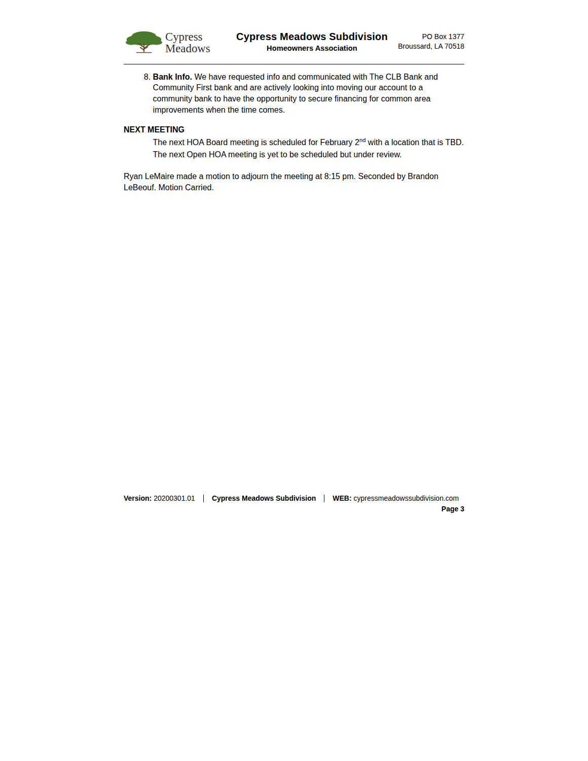Cypress Meadows
Cypress Meadows Subdivision
Homeowners Association
PO Box 1377
Broussard, LA 70518
Bank Info. We have requested info and communicated with The CLB Bank and Community First bank and are actively looking into moving our account to a community bank to have the opportunity to secure financing for common area improvements when the time comes.
NEXT MEETING
The next HOA Board meeting is scheduled for February 2nd with a location that is TBD.
The next Open HOA meeting is yet to be scheduled but under review.
Ryan LeMaire made a motion to adjourn the meeting at 8:15 pm. Seconded by Brandon LeBeouf. Motion Carried.
Version: 20200301.01
Cypress Meadows Subdivision
WEB: cypressmeadowssubdivision.com
Page 3